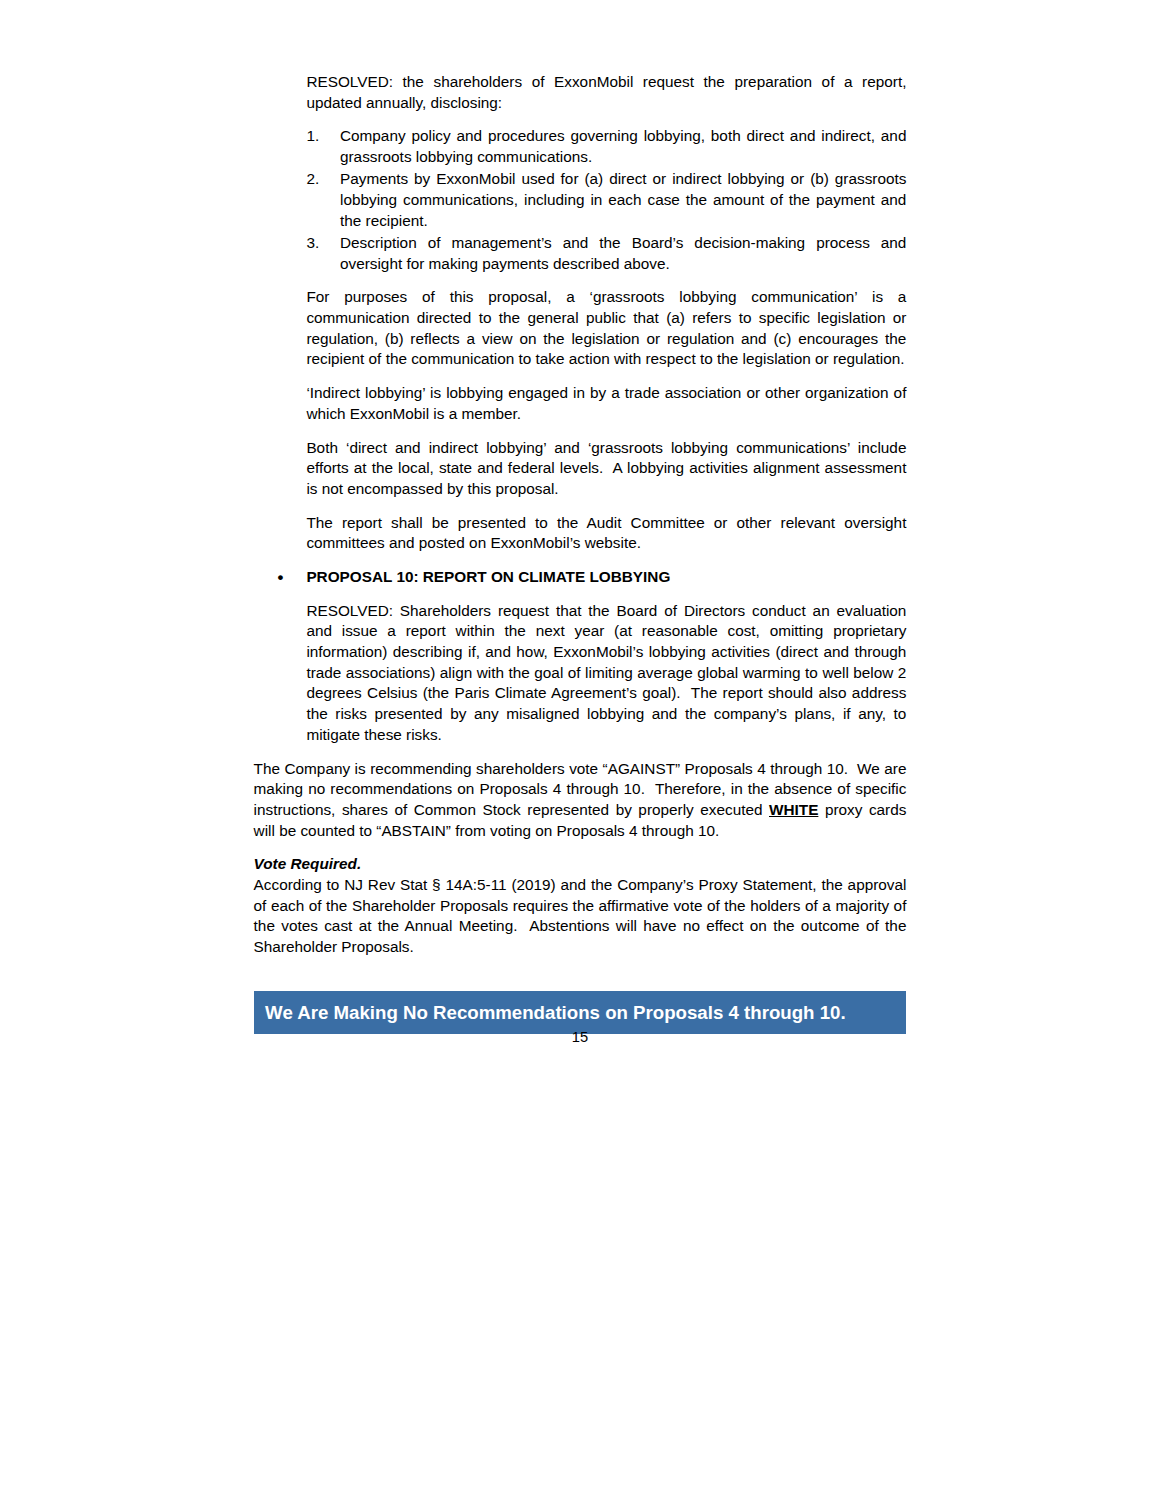RESOLVED: the shareholders of ExxonMobil request the preparation of a report, updated annually, disclosing:
1. Company policy and procedures governing lobbying, both direct and indirect, and grassroots lobbying communications.
2. Payments by ExxonMobil used for (a) direct or indirect lobbying or (b) grassroots lobbying communications, including in each case the amount of the payment and the recipient.
3. Description of management’s and the Board’s decision-making process and oversight for making payments described above.
For purposes of this proposal, a ‘grassroots lobbying communication’ is a communication directed to the general public that (a) refers to specific legislation or regulation, (b) reflects a view on the legislation or regulation and (c) encourages the recipient of the communication to take action with respect to the legislation or regulation.
‘Indirect lobbying’ is lobbying engaged in by a trade association or other organization of which ExxonMobil is a member.
Both ‘direct and indirect lobbying’ and ‘grassroots lobbying communications’ include efforts at the local, state and federal levels. A lobbying activities alignment assessment is not encompassed by this proposal.
The report shall be presented to the Audit Committee or other relevant oversight committees and posted on ExxonMobil’s website.
PROPOSAL 10: REPORT ON CLIMATE LOBBYING
RESOLVED: Shareholders request that the Board of Directors conduct an evaluation and issue a report within the next year (at reasonable cost, omitting proprietary information) describing if, and how, ExxonMobil’s lobbying activities (direct and through trade associations) align with the goal of limiting average global warming to well below 2 degrees Celsius (the Paris Climate Agreement’s goal). The report should also address the risks presented by any misaligned lobbying and the company’s plans, if any, to mitigate these risks.
The Company is recommending shareholders vote “AGAINST” Proposals 4 through 10. We are making no recommendations on Proposals 4 through 10. Therefore, in the absence of specific instructions, shares of Common Stock represented by properly executed WHITE proxy cards will be counted to “ABSTAIN” from voting on Proposals 4 through 10.
Vote Required.
According to NJ Rev Stat § 14A:5-11 (2019) and the Company’s Proxy Statement, the approval of each of the Shareholder Proposals requires the affirmative vote of the holders of a majority of the votes cast at the Annual Meeting. Abstentions will have no effect on the outcome of the Shareholder Proposals.
We Are Making No Recommendations on Proposals 4 through 10.
15